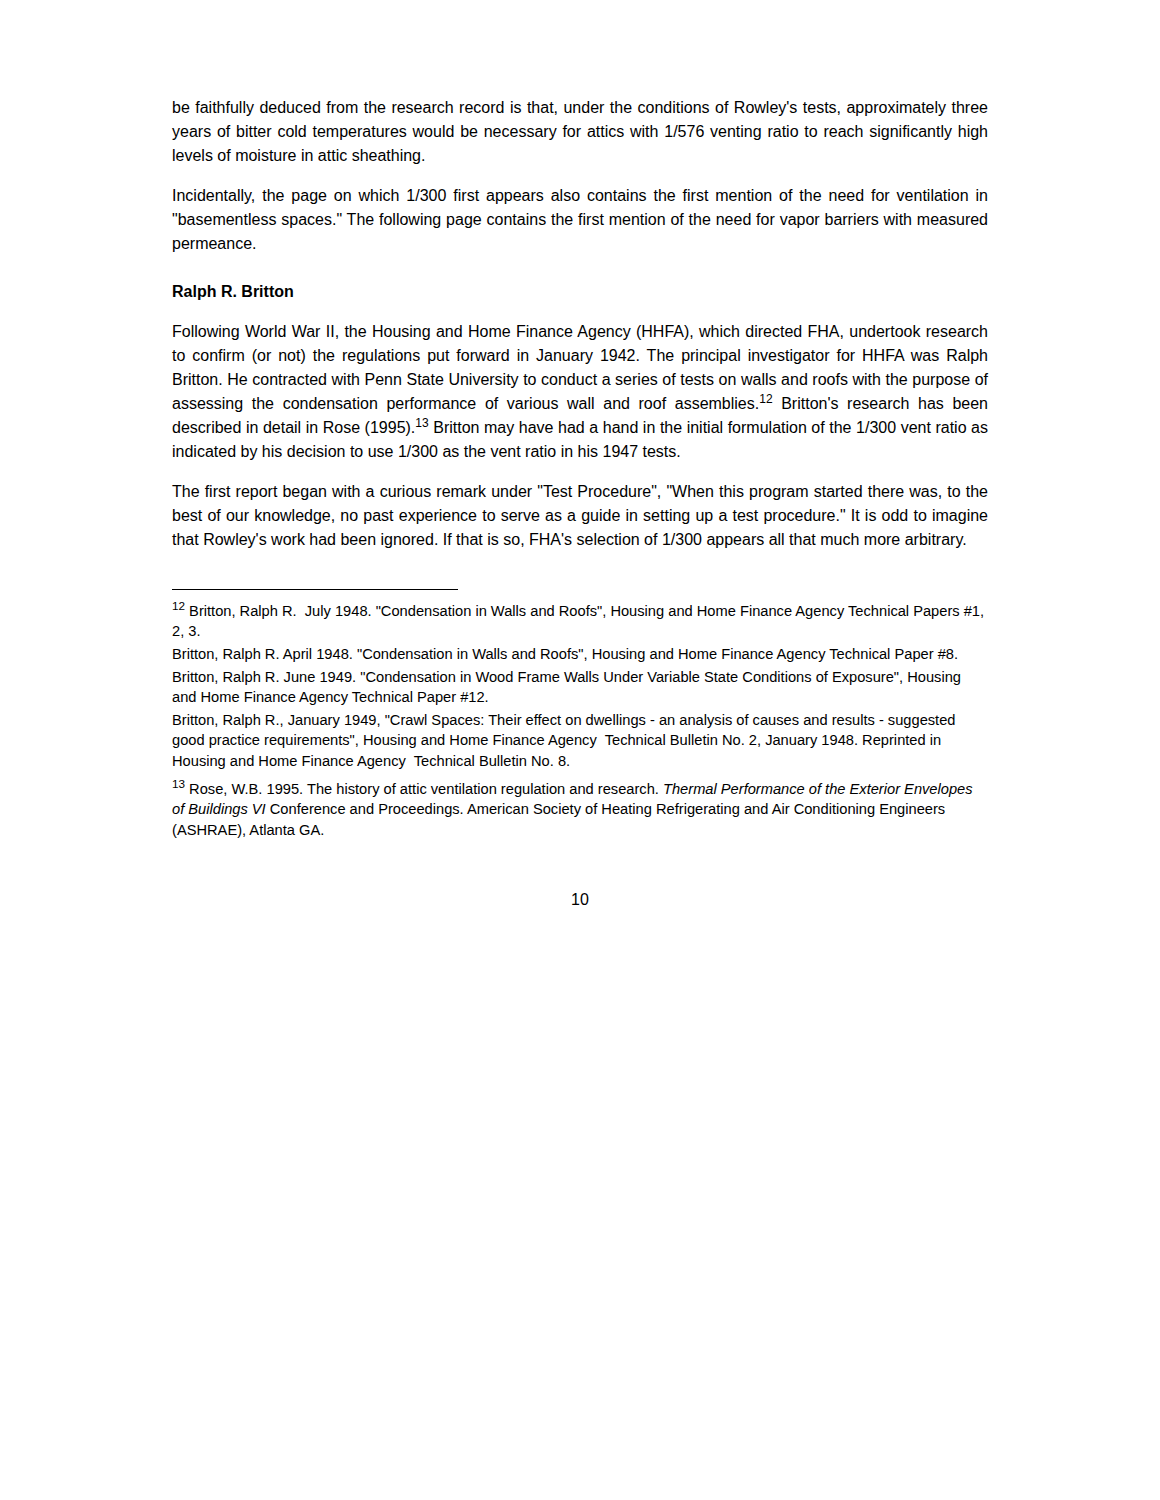be faithfully deduced from the research record is that, under the conditions of Rowley's tests, approximately three years of bitter cold temperatures would be necessary for attics with 1/576 venting ratio to reach significantly high levels of moisture in attic sheathing.
Incidentally, the page on which 1/300 first appears also contains the first mention of the need for ventilation in "basementless spaces." The following page contains the first mention of the need for vapor barriers with measured permeance.
Ralph R. Britton
Following World War II, the Housing and Home Finance Agency (HHFA), which directed FHA, undertook research to confirm (or not) the regulations put forward in January 1942. The principal investigator for HHFA was Ralph Britton. He contracted with Penn State University to conduct a series of tests on walls and roofs with the purpose of assessing the condensation performance of various wall and roof assemblies.12 Britton's research has been described in detail in Rose (1995).13 Britton may have had a hand in the initial formulation of the 1/300 vent ratio as indicated by his decision to use 1/300 as the vent ratio in his 1947 tests.
The first report began with a curious remark under "Test Procedure", "When this program started there was, to the best of our knowledge, no past experience to serve as a guide in setting up a test procedure." It is odd to imagine that Rowley's work had been ignored. If that is so, FHA's selection of 1/300 appears all that much more arbitrary.
12 Britton, Ralph R. July 1948. "Condensation in Walls and Roofs", Housing and Home Finance Agency Technical Papers #1, 2, 3.
Britton, Ralph R. April 1948. "Condensation in Walls and Roofs", Housing and Home Finance Agency Technical Paper #8.
Britton, Ralph R. June 1949. "Condensation in Wood Frame Walls Under Variable State Conditions of Exposure", Housing and Home Finance Agency Technical Paper #12.
Britton, Ralph R., January 1949, "Crawl Spaces: Their effect on dwellings - an analysis of causes and results - suggested good practice requirements", Housing and Home Finance Agency Technical Bulletin No. 2, January 1948. Reprinted in Housing and Home Finance Agency Technical Bulletin No. 8.
13 Rose, W.B. 1995. The history of attic ventilation regulation and research. Thermal Performance of the Exterior Envelopes of Buildings VI Conference and Proceedings. American Society of Heating Refrigerating and Air Conditioning Engineers (ASHRAE), Atlanta GA.
10